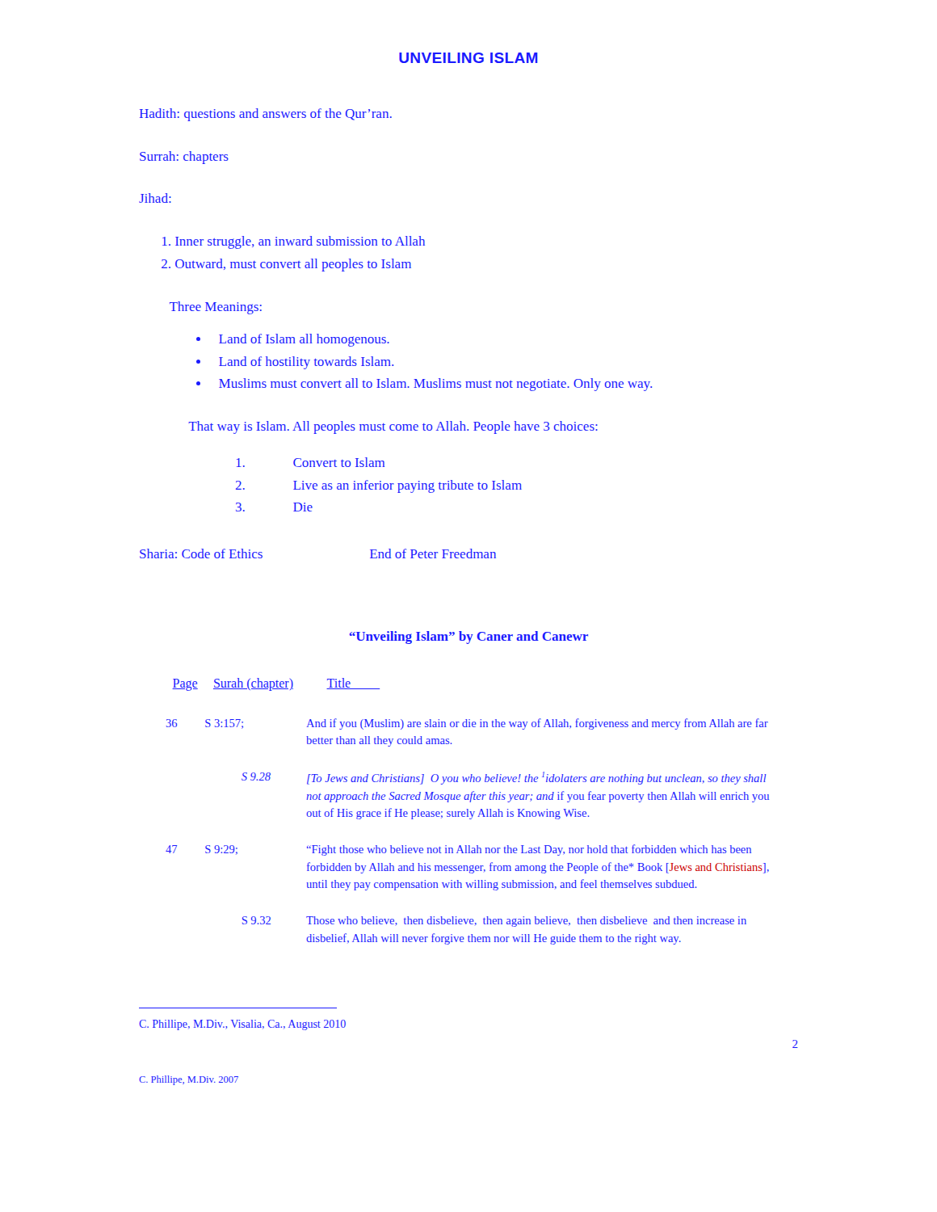UNVEILING ISLAM
Hadith: questions and answers of the Qur’ran.
Surrah: chapters
Jihad:
Inner struggle, an inward submission to Allah
Outward, must convert all peoples to Islam
Three Meanings:
Land of Islam all homogenous.
Land of hostility towards Islam.
Muslims must convert all to Islam. Muslims must not negotiate. Only one way.
That way is Islam. All peoples must come to Allah. People have 3 choices:
| 1. | Convert to Islam |
| 2. | Live as an inferior paying tribute to Islam |
| 3. | Die |
Sharia: Code of Ethics End of Peter Freedman
“Unveiling Islam” by Caner and Canewr
Page Surah (chapter) Title
| 36 | S 3:157; | And if you (Muslim) are slain or die in the way of Allah, forgiveness and mercy from Allah are far better than all they could amas. |
| | S 9.28 | [To Jews and Christians] O you who believe! the 1 idolaters are nothing but unclean, so they shall not approach the Sacred Mosque after this year; and if you fear poverty then Allah will enrich you out of His grace if He please; surely Allah is Knowing Wise. |
| 47 | S 9:29; | “Fight those who believe not in Allah nor the Last Day, nor hold that forbidden which has been forbidden by Allah and his messenger, from among the People of the* Book [ Jews and Christians ], until they pay compensation with willing submission, and feel themselves subdued. |
| | S 9.32 | Those who believe, then disbelieve, then again believe, then disbelieve and then increase in disbelief, Allah will never forgive them nor will He guide them to the right way. |
C. Phillipe, M.Div., Visalia, Ca., August 2010
2
C. Phillipe, M.Div. 2007